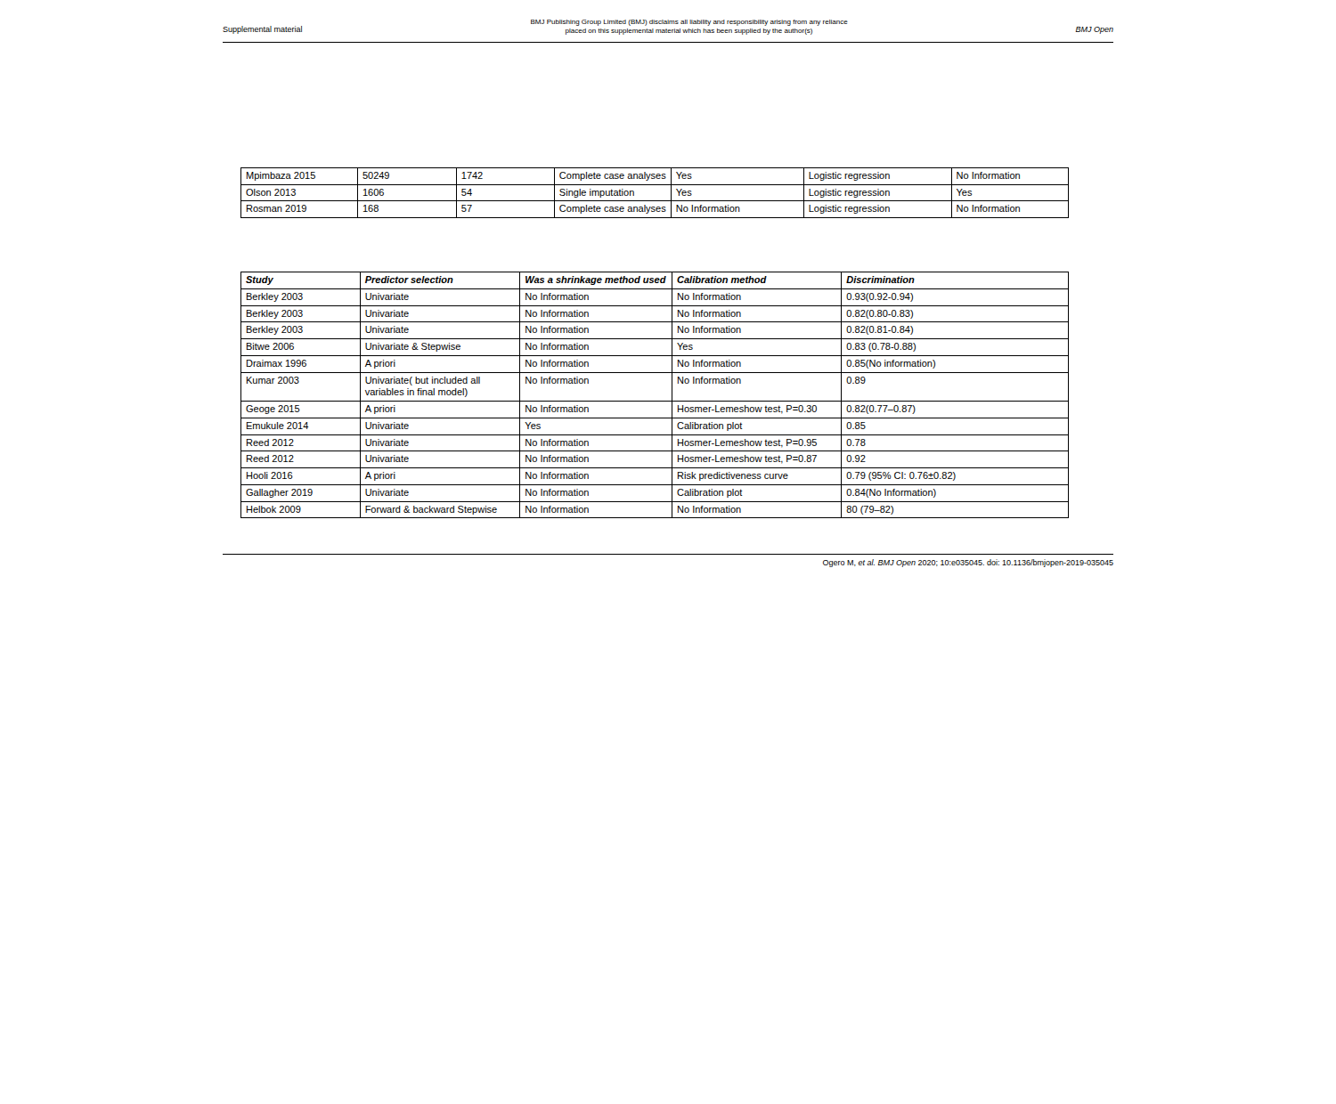Supplemental material
BMJ Publishing Group Limited (BMJ) disclaims all liability and responsibility arising from any reliance
placed on this supplemental material which has been supplied by the author(s)
BMJ Open
| Mpimbaza 2015 | 50249 | 1742 | Complete case analyses | Yes | Logistic regression | No Information |
| Olson 2013 | 1606 | 54 | Single imputation | Yes | Logistic regression | Yes |
| Rosman 2019 | 168 | 57 | Complete case analyses | No Information | Logistic regression | No Information |
| Study | Predictor selection | Was a shrinkage method used | Calibration method | Discrimination |
| --- | --- | --- | --- | --- |
| Berkley 2003 | Univariate | No Information | No Information | 0.93(0.92-0.94) |
| Berkley 2003 | Univariate | No Information | No Information | 0.82(0.80-0.83) |
| Berkley 2003 | Univariate | No Information | No Information | 0.82(0.81-0.84) |
| Bitwe 2006 | Univariate & Stepwise | No Information | Yes | 0.83 (0.78-0.88) |
| Draimax 1996 | A priori | No Information | No Information | 0.85(No information) |
| Kumar 2003 | Univariate( but included all variables in final model) | No Information | No Information | 0.89 |
| Geoge 2015 | A priori | No Information | Hosmer-Lemeshow test, P=0.30 | 0.82(0.77–0.87) |
| Emukule 2014 | Univariate | Yes | Calibration plot | 0.85 |
| Reed 2012 | Univariate | No Information | Hosmer-Lemeshow test, P=0.95 | 0.78 |
| Reed 2012 | Univariate | No Information | Hosmer-Lemeshow test, P=0.87 | 0.92 |
| Hooli 2016 | A priori | No Information | Risk predictiveness curve | 0.79 (95% CI: 0.76±0.82) |
| Gallagher 2019 | Univariate | No Information | Calibration plot | 0.84(No Information) |
| Helbok 2009 | Forward & backward Stepwise | No Information | No Information | 80 (79–82) |
Ogero M, et al. BMJ Open 2020; 10:e035045. doi: 10.1136/bmjopen-2019-035045